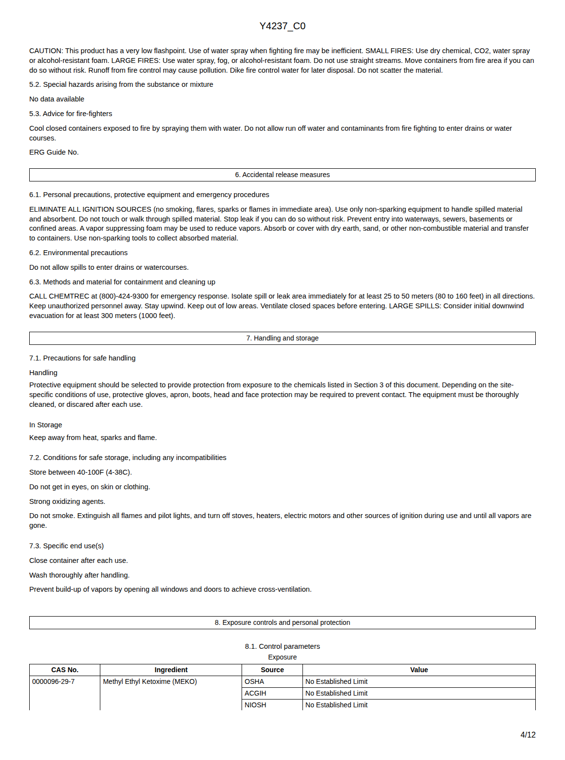Y4237_C0
CAUTION: This product has a very low flashpoint. Use of water spray when fighting fire may be inefficient. SMALL FIRES: Use dry chemical, CO2, water spray or alcohol-resistant foam. LARGE FIRES: Use water spray, fog, or alcohol-resistant foam. Do not use straight streams. Move containers from fire area if you can do so without risk. Runoff from fire control may cause pollution. Dike fire control water for later disposal. Do not scatter the material.
5.2. Special hazards arising from the substance or mixture
No data available
5.3. Advice for fire-fighters
Cool closed containers exposed to fire by spraying them with water. Do not allow run off water and contaminants from fire fighting to enter drains or water courses.
ERG Guide No.
6. Accidental release measures
6.1. Personal precautions, protective equipment and emergency procedures
ELIMINATE ALL IGNITION SOURCES (no smoking, flares, sparks or flames in immediate area). Use only non-sparking equipment to handle spilled material and absorbent. Do not touch or walk through spilled material. Stop leak if you can do so without risk. Prevent entry into waterways, sewers, basements or confined areas. A vapor suppressing foam may be used to reduce vapors. Absorb or cover with dry earth, sand, or other non-combustible material and transfer to containers. Use non-sparking tools to collect absorbed material.
6.2. Environmental precautions
Do not allow spills to enter drains or watercourses.
6.3. Methods and material for containment and cleaning up
CALL CHEMTREC at (800)-424-9300 for emergency response. Isolate spill or leak area immediately for at least 25 to 50 meters (80 to 160 feet) in all directions. Keep unauthorized personnel away. Stay upwind. Keep out of low areas. Ventilate closed spaces before entering. LARGE SPILLS: Consider initial downwind evacuation for at least 300 meters (1000 feet).
7. Handling and storage
7.1. Precautions for safe handling
Handling
Protective equipment should be selected to provide protection from exposure to the chemicals listed in Section 3 of this document. Depending on the site-specific conditions of use, protective gloves, apron, boots, head and face protection may be required to prevent contact. The equipment must be thoroughly cleaned, or discared after each use.
In Storage
Keep away from heat, sparks and flame.
7.2. Conditions for safe storage, including any incompatibilities
Store between 40-100F (4-38C).
Do not get in eyes, on skin or clothing.
Strong oxidizing agents.
Do not smoke. Extinguish all flames and pilot lights, and turn off stoves, heaters, electric motors and other sources of ignition during use and until all vapors are gone.
7.3. Specific end use(s)
Close container after each use.
Wash thoroughly after handling.
Prevent build-up of vapors by opening all windows and doors to achieve cross-ventilation.
8. Exposure controls and personal protection
8.1. Control parameters
Exposure
| CAS No. | Ingredient | Source | Value |
| --- | --- | --- | --- |
| 0000096-29-7 | Methyl Ethyl Ketoxime (MEKO) | OSHA | No Established Limit |
| ACGIH | No Established Limit |
| NIOSH | No Established Limit |
4/12